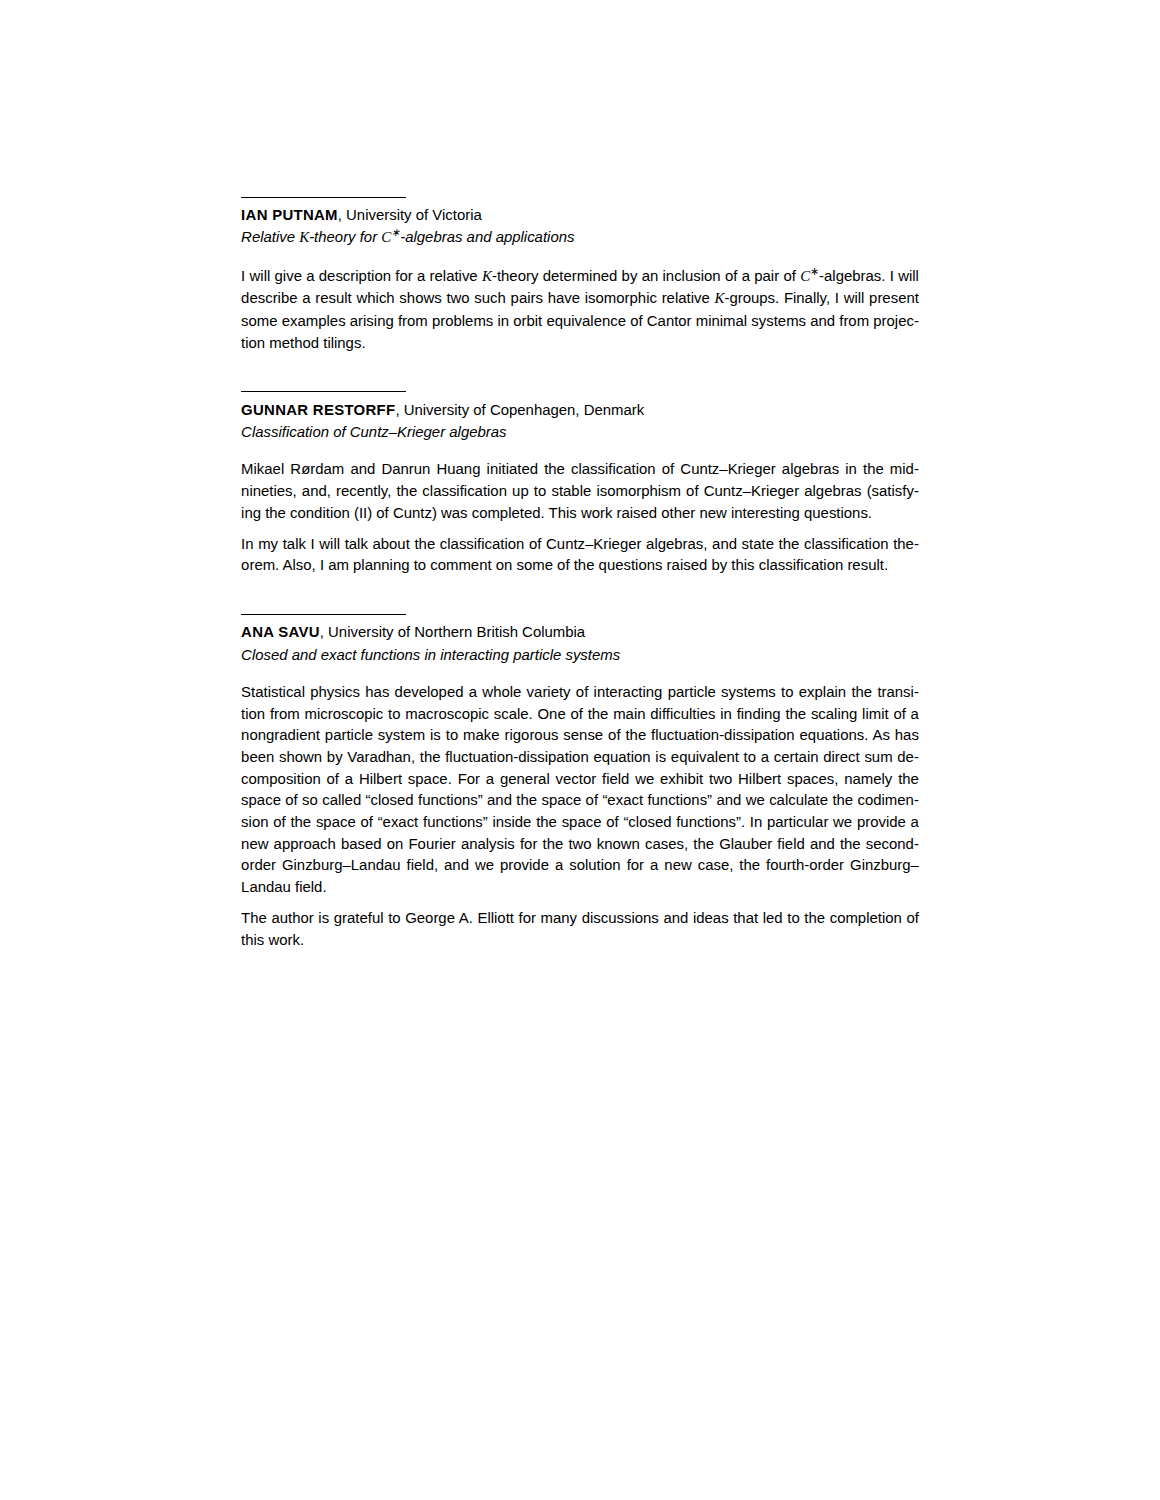IAN PUTNAM, University of Victoria
Relative K-theory for C∗-algebras and applications
I will give a description for a relative K-theory determined by an inclusion of a pair of C∗-algebras. I will describe a result which shows two such pairs have isomorphic relative K-groups. Finally, I will present some examples arising from problems in orbit equivalence of Cantor minimal systems and from projection method tilings.
GUNNAR RESTORFF, University of Copenhagen, Denmark
Classification of Cuntz–Krieger algebras
Mikael Rørdam and Danrun Huang initiated the classification of Cuntz–Krieger algebras in the mid-nineties, and, recently, the classification up to stable isomorphism of Cuntz–Krieger algebras (satisfying the condition (II) of Cuntz) was completed. This work raised other new interesting questions.
In my talk I will talk about the classification of Cuntz–Krieger algebras, and state the classification theorem. Also, I am planning to comment on some of the questions raised by this classification result.
ANA SAVU, University of Northern British Columbia
Closed and exact functions in interacting particle systems
Statistical physics has developed a whole variety of interacting particle systems to explain the transition from microscopic to macroscopic scale. One of the main difficulties in finding the scaling limit of a nongradient particle system is to make rigorous sense of the fluctuation-dissipation equations. As has been shown by Varadhan, the fluctuation-dissipation equation is equivalent to a certain direct sum decomposition of a Hilbert space. For a general vector field we exhibit two Hilbert spaces, namely the space of so called “closed functions” and the space of “exact functions” and we calculate the codimension of the space of “exact functions” inside the space of “closed functions”. In particular we provide a new approach based on Fourier analysis for the two known cases, the Glauber field and the second-order Ginzburg–Landau field, and we provide a solution for a new case, the fourth-order Ginzburg–Landau field.
The author is grateful to George A. Elliott for many discussions and ideas that led to the completion of this work.